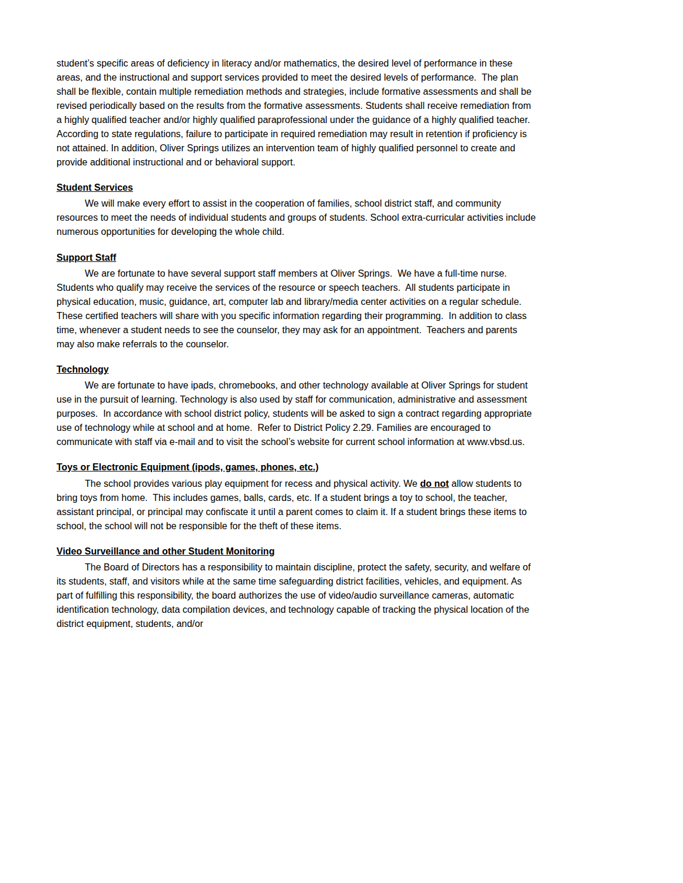student’s specific areas of deficiency in literacy and/or mathematics, the desired level of performance in these areas, and the instructional and support services provided to meet the desired levels of performance. The plan shall be flexible, contain multiple remediation methods and strategies, include formative assessments and shall be revised periodically based on the results from the formative assessments. Students shall receive remediation from a highly qualified teacher and/or highly qualified paraprofessional under the guidance of a highly qualified teacher. According to state regulations, failure to participate in required remediation may result in retention if proficiency is not attained. In addition, Oliver Springs utilizes an intervention team of highly qualified personnel to create and provide additional instructional and or behavioral support.
Student Services
We will make every effort to assist in the cooperation of families, school district staff, and community resources to meet the needs of individual students and groups of students. School extra-curricular activities include numerous opportunities for developing the whole child.
Support Staff
We are fortunate to have several support staff members at Oliver Springs. We have a full-time nurse. Students who qualify may receive the services of the resource or speech teachers. All students participate in physical education, music, guidance, art, computer lab and library/media center activities on a regular schedule. These certified teachers will share with you specific information regarding their programming. In addition to class time, whenever a student needs to see the counselor, they may ask for an appointment. Teachers and parents may also make referrals to the counselor.
Technology
We are fortunate to have ipads, chromebooks, and other technology available at Oliver Springs for student use in the pursuit of learning. Technology is also used by staff for communication, administrative and assessment purposes. In accordance with school district policy, students will be asked to sign a contract regarding appropriate use of technology while at school and at home. Refer to District Policy 2.29. Families are encouraged to communicate with staff via e-mail and to visit the school’s website for current school information at www.vbsd.us.
Toys or Electronic Equipment (ipods, games, phones, etc.)
The school provides various play equipment for recess and physical activity. We do not allow students to bring toys from home. This includes games, balls, cards, etc. If a student brings a toy to school, the teacher, assistant principal, or principal may confiscate it until a parent comes to claim it. If a student brings these items to school, the school will not be responsible for the theft of these items.
Video Surveillance and other Student Monitoring
The Board of Directors has a responsibility to maintain discipline, protect the safety, security, and welfare of its students, staff, and visitors while at the same time safeguarding district facilities, vehicles, and equipment. As part of fulfilling this responsibility, the board authorizes the use of video/audio surveillance cameras, automatic identification technology, data compilation devices, and technology capable of tracking the physical location of the district equipment, students, and/or